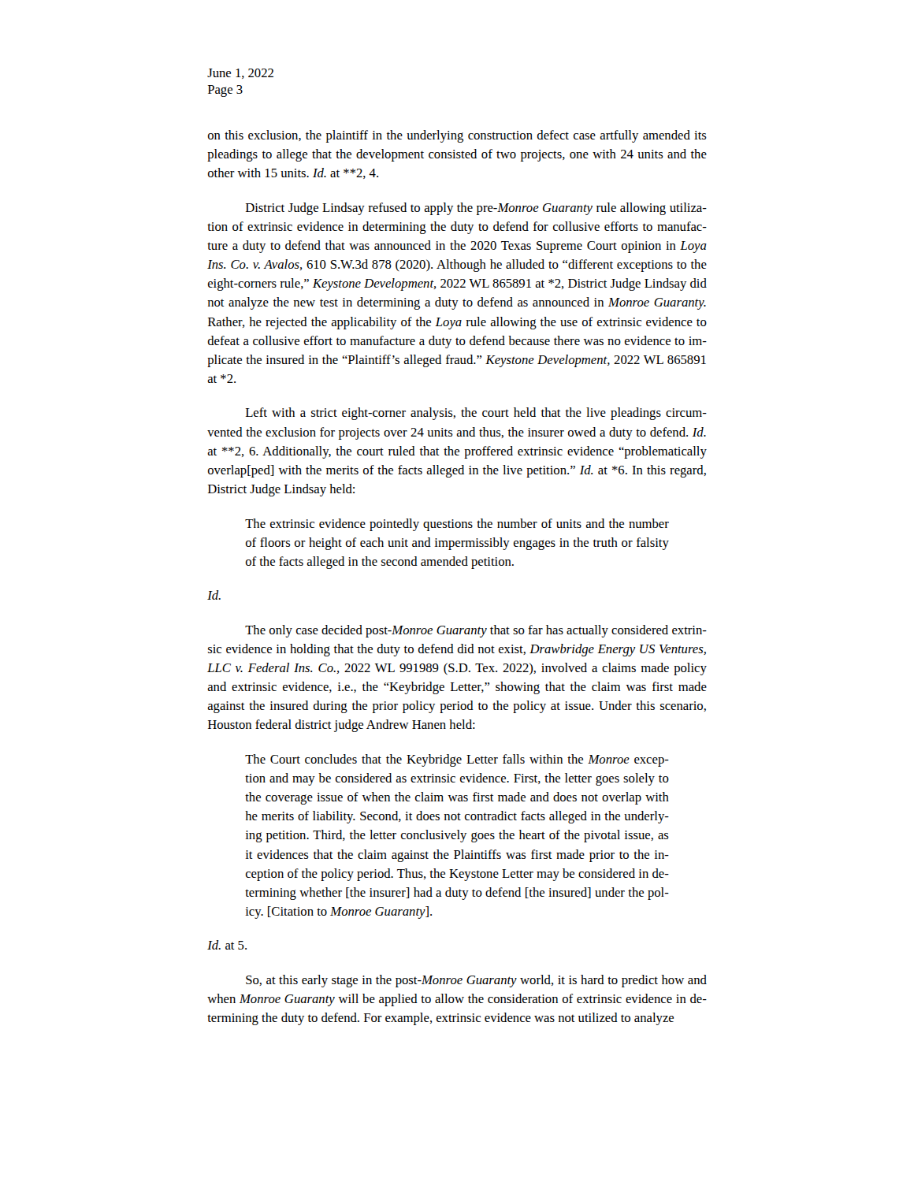June 1, 2022
Page 3
on this exclusion, the plaintiff in the underlying construction defect case artfully amended its pleadings to allege that the development consisted of two projects, one with 24 units and the other with 15 units. Id. at **2, 4.
District Judge Lindsay refused to apply the pre-Monroe Guaranty rule allowing utilization of extrinsic evidence in determining the duty to defend for collusive efforts to manufacture a duty to defend that was announced in the 2020 Texas Supreme Court opinion in Loya Ins. Co. v. Avalos, 610 S.W.3d 878 (2020). Although he alluded to “different exceptions to the eight-corners rule,” Keystone Development, 2022 WL 865891 at *2, District Judge Lindsay did not analyze the new test in determining a duty to defend as announced in Monroe Guaranty. Rather, he rejected the applicability of the Loya rule allowing the use of extrinsic evidence to defeat a collusive effort to manufacture a duty to defend because there was no evidence to implicate the insured in the “Plaintiff’s alleged fraud.” Keystone Development, 2022 WL 865891 at *2.
Left with a strict eight-corner analysis, the court held that the live pleadings circumvented the exclusion for projects over 24 units and thus, the insurer owed a duty to defend. Id. at **2, 6. Additionally, the court ruled that the proffered extrinsic evidence “problematically overlap[ped] with the merits of the facts alleged in the live petition.” Id. at *6. In this regard, District Judge Lindsay held:
The extrinsic evidence pointedly questions the number of units and the number of floors or height of each unit and impermissibly engages in the truth or falsity of the facts alleged in the second amended petition.
Id.
The only case decided post-Monroe Guaranty that so far has actually considered extrinsic evidence in holding that the duty to defend did not exist, Drawbridge Energy US Ventures, LLC v. Federal Ins. Co., 2022 WL 991989 (S.D. Tex. 2022), involved a claims made policy and extrinsic evidence, i.e., the “Keybridge Letter,” showing that the claim was first made against the insured during the prior policy period to the policy at issue. Under this scenario, Houston federal district judge Andrew Hanen held:
The Court concludes that the Keybridge Letter falls within the Monroe exception and may be considered as extrinsic evidence. First, the letter goes solely to the coverage issue of when the claim was first made and does not overlap with he merits of liability. Second, it does not contradict facts alleged in the underlying petition. Third, the letter conclusively goes the heart of the pivotal issue, as it evidences that the claim against the Plaintiffs was first made prior to the inception of the policy period. Thus, the Keystone Letter may be considered in determining whether [the insurer] had a duty to defend [the insured] under the policy. [Citation to Monroe Guaranty].
Id. at 5.
So, at this early stage in the post-Monroe Guaranty world, it is hard to predict how and when Monroe Guaranty will be applied to allow the consideration of extrinsic evidence in determining the duty to defend. For example, extrinsic evidence was not utilized to analyze